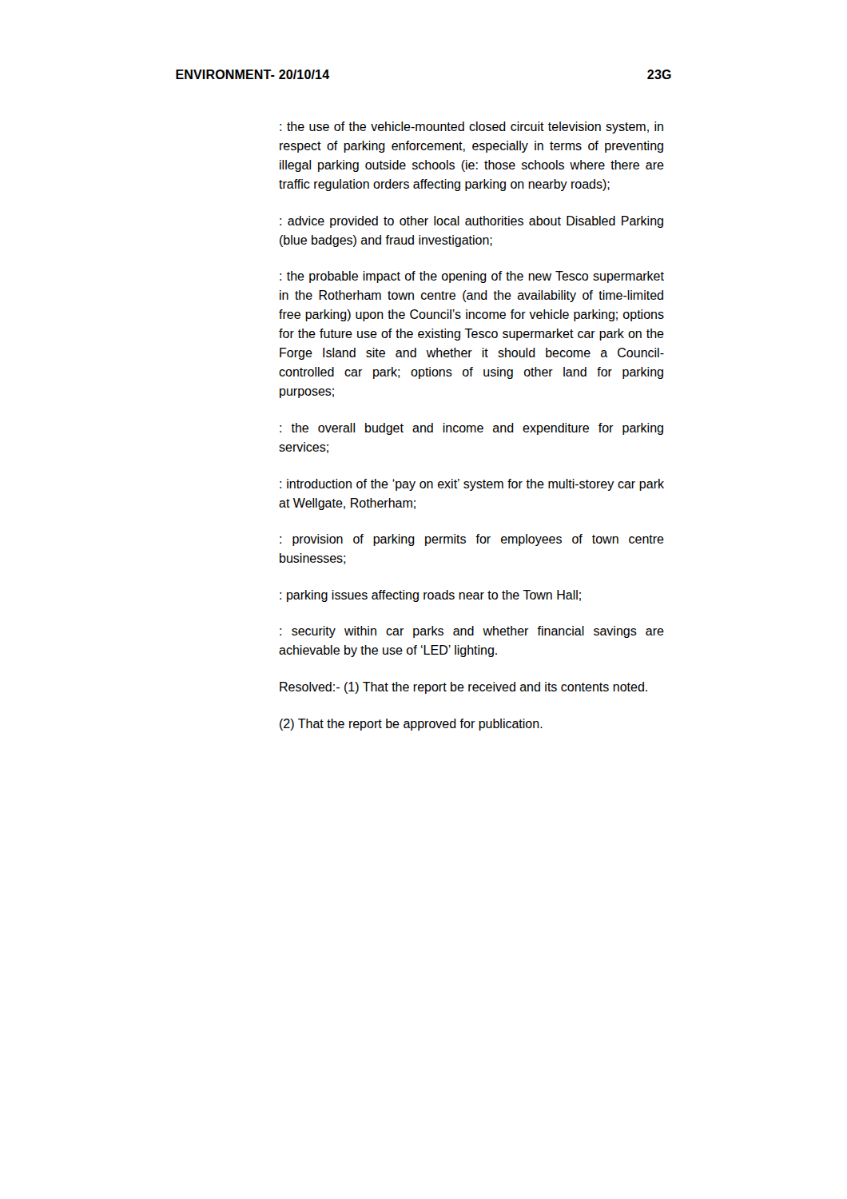ENVIRONMENT- 20/10/14 23G
: the use of the vehicle-mounted closed circuit television system, in respect of parking enforcement, especially in terms of preventing illegal parking outside schools (ie: those schools where there are traffic regulation orders affecting parking on nearby roads);
: advice provided to other local authorities about Disabled Parking (blue badges) and fraud investigation;
: the probable impact of the opening of the new Tesco supermarket in the Rotherham town centre (and the availability of time-limited free parking) upon the Council’s income for vehicle parking; options for the future use of the existing Tesco supermarket car park on the Forge Island site and whether it should become a Council-controlled car park; options of using other land for parking purposes;
: the overall budget and income and expenditure for parking services;
: introduction of the ‘pay on exit’ system for the multi-storey car park at Wellgate, Rotherham;
: provision of parking permits for employees of town centre businesses;
: parking issues affecting roads near to the Town Hall;
: security within car parks and whether financial savings are achievable by the use of ‘LED’ lighting.
Resolved:- (1) That the report be received and its contents noted.
(2) That the report be approved for publication.